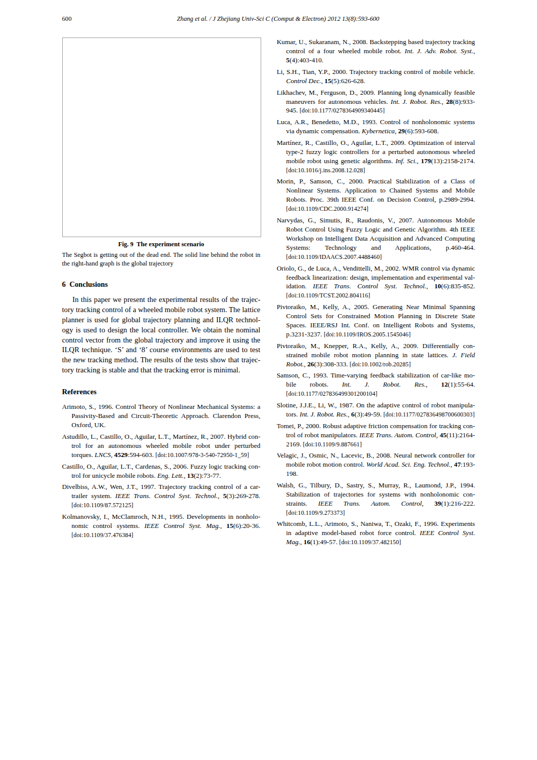600 Zhang et al. / J Zhejiang Univ-Sci C (Comput & Electron) 2012 13(8):593-600
Fig. 9 The experiment scenario The Segbot is getting out of the dead end. The solid line behind the robot in the right-hand graph is the global trajectory
6 Conclusions
In this paper we present the experimental results of the trajectory tracking control of a wheeled mobile robot system. The lattice planner is used for global trajectory planning and ILQR technology is used to design the local controller. We obtain the nominal control vector from the global trajectory and improve it using the ILQR technique. ‘S’ and ‘8’ course environments are used to test the new tracking method. The results of the tests show that trajectory tracking is stable and that the tracking error is minimal.
References
Arimoto, S., 1996. Control Theory of Nonlinear Mechanical Systems: a Passivity-Based and Circuit-Theoretic Approach. Clarendon Press, Oxford, UK.
Astudillo, L., Castillo, O., Aguilar, L.T., Martínez, R., 2007. Hybrid control for an autonomous wheeled mobile robot under perturbed torques. LNCS, 4529:594-603. [doi:10.1007/978-3-540-72950-1_59]
Castillo, O., Aguilar, L.T., Cardenas, S., 2006. Fuzzy logic tracking control for unicycle mobile robots. Eng. Lett., 13(2):73-77.
Divelbiss, A.W., Wen, J.T., 1997. Trajectory tracking control of a car-trailer system. IEEE Trans. Control Syst. Technol., 5(3):269-278. [doi:10.1109/87.572125]
Kolmanovsky, I., McClamroch, N.H., 1995. Developments in nonholonomic control systems. IEEE Control Syst. Mag., 15(6):20-36. [doi:10.1109/37.476384]
Kumar, U., Sukaranam, N., 2008. Backstepping based trajectory tracking control of a four wheeled mobile robot. Int. J. Adv. Robot. Syst., 5(4):403-410.
Li, S.H., Tian, Y.P., 2000. Trajectory tracking control of mobile vehicle. Control Dec., 15(5):626-628.
Likhachev, M., Ferguson, D., 2009. Planning long dynamically feasible maneuvers for autonomous vehicles. Int. J. Robot. Res., 28(8):933-945. [doi:10.1177/0278364909340445]
Luca, A.R., Benedetto, M.D., 1993. Control of nonholonomic systems via dynamic compensation. Kybernetica, 29(6):593-608.
Martínez, R., Castillo, O., Aguilar, L.T., 2009. Optimization of interval type-2 fuzzy logic controllers for a perturbed autonomous wheeled mobile robot using genetic algorithms. Inf. Sci., 179(13):2158-2174. [doi:10.1016/j.ins.2008.12.028]
Morin, P., Samson, C., 2000. Practical Stabilization of a Class of Nonlinear Systems. Application to Chained Systems and Mobile Robots. Proc. 39th IEEE Conf. on Decision Control, p.2989-2994. [doi:10.1109/CDC.2000.914274]
Narvydas, G., Simutis, R., Raudonis, V., 2007. Autonomous Mobile Robot Control Using Fuzzy Logic and Genetic Algorithm. 4th IEEE Workshop on Intelligent Data Acquisition and Advanced Computing Systems: Technology and Applications, p.460-464. [doi:10.1109/IDAACS.2007.4488460]
Oriolo, G., de Luca, A., Vendittelli, M., 2002. WMR control via dynamic feedback linearization: design, implementation and experimental validation. IEEE Trans. Control Syst. Technol., 10(6):835-852. [doi:10.1109/TCST.2002.804116]
Pivtoraiko, M., Kelly, A., 2005. Generating Near Minimal Spanning Control Sets for Constrained Motion Planning in Discrete State Spaces. IEEE/RSJ Int. Conf. on Intelligent Robots and Systems, p.3231-3237. [doi:10.1109/IROS.2005.1545046]
Pivtoraiko, M., Knepper, R.A., Kelly, A., 2009. Differentially constrained mobile robot motion planning in state lattices. J. Field Robot., 26(3):308-333. [doi:10.1002/rob.20285]
Samson, C., 1993. Time-varying feedback stabilization of car-like mobile robots. Int. J. Robot. Res., 12(1):55-64. [doi:10.1177/027836499301200104]
Slotine, J.J.E., Li, W., 1987. On the adaptive control of robot manipulators. Int. J. Robot. Res., 6(3):49-59. [doi:10.1177/027836498700600303]
Tomei, P., 2000. Robust adaptive friction compensation for tracking control of robot manipulators. IEEE Trans. Autom. Control, 45(11):2164-2169. [doi:10.1109/9.887661]
Velagic, J., Osmic, N., Lacevic, B., 2008. Neural network controller for mobile robot motion control. World Acad. Sci. Eng. Technol., 47:193-198.
Walsh, G., Tilbury, D., Sastry, S., Murray, R., Laumond, J.P., 1994. Stabilization of trajectories for systems with nonholonomic constraints. IEEE Trans. Autom. Control, 39(1):216-222. [doi:10.1109/9.273373]
Whitcomb, L.L., Arimoto, S., Naniwa, T., Ozaki, F., 1996. Experiments in adaptive model-based robot force control. IEEE Control Syst. Mag., 16(1):49-57. [doi:10.1109/37.482150]